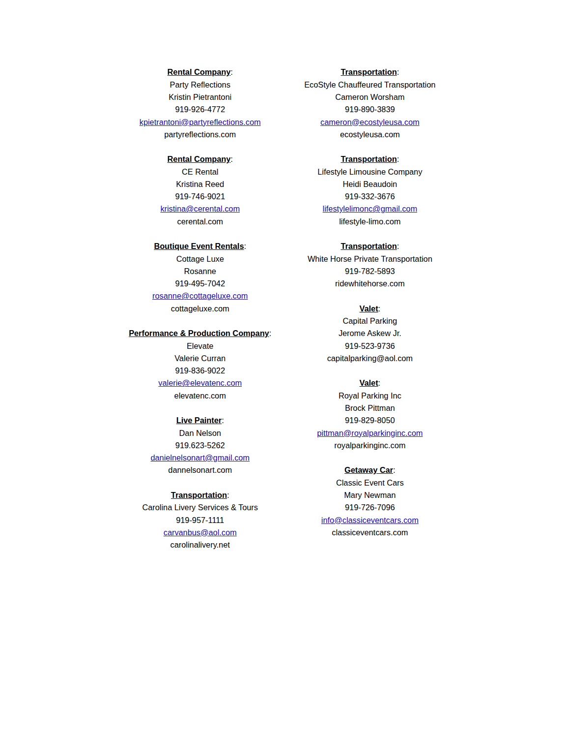Rental Company:
Party Reflections
Kristin Pietrantoni
919-926-4772
kpietrantoni@partyreflections.com
partyreflections.com
Rental Company:
CE Rental
Kristina Reed
919-746-9021
kristina@cerental.com
cerental.com
Boutique Event Rentals:
Cottage Luxe
Rosanne
919-495-7042
rosanne@cottageluxe.com
cottageluxe.com
Performance & Production Company:
Elevate
Valerie Curran
919-836-9022
valerie@elevatenc.com
elevatenc.com
Live Painter:
Dan Nelson
919.623-5262
danielnelsonart@gmail.com
dannelsonart.com
Transportation:
Carolina Livery Services & Tours
919-957-1111
carvanbus@aol.com
carolinalivery.net
Transportation:
EcoStyle Chauffeured Transportation
Cameron Worsham
919-890-3839
cameron@ecostyleusa.com
ecostyleusa.com
Transportation:
Lifestyle Limousine Company
Heidi Beaudoin
919-332-3676
lifestylelimonc@gmail.com
lifestyle-limo.com
Transportation:
White Horse Private Transportation
919-782-5893
ridewhitehorse.com
Valet:
Capital Parking
Jerome Askew Jr.
919-523-9736
capitalparking@aol.com
Valet:
Royal Parking Inc
Brock Pittman
919-829-8050
pittman@royalparkinginc.com
royalparkinginc.com
Getaway Car:
Classic Event Cars
Mary Newman
919-726-7096
info@classiceventcars.com
classiceventcars.com